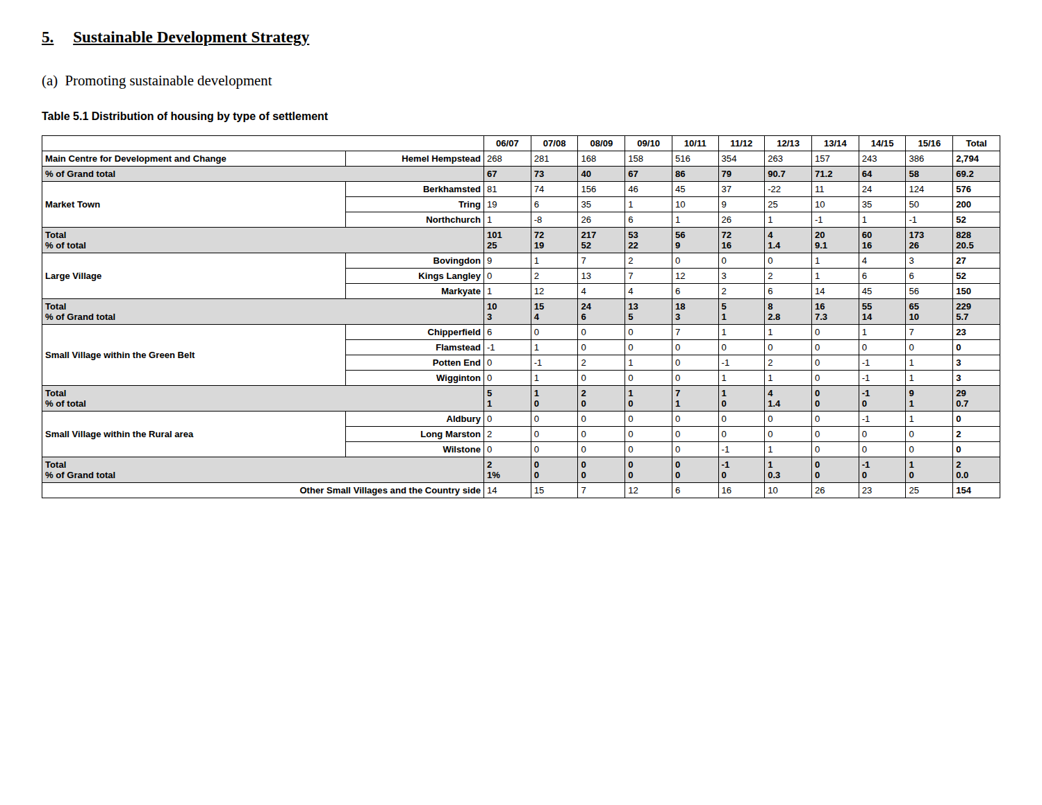5. Sustainable Development Strategy
(a) Promoting sustainable development
Table 5.1 Distribution of housing by type of settlement
| | 06/07 | 07/08 | 08/09 | 09/10 | 10/11 | 11/12 | 12/13 | 13/14 | 14/15 | 15/16 | Total |
| --- | --- | --- | --- | --- | --- | --- | --- | --- | --- | --- | --- |
| Main Centre for Development and Change | Hemel Hempstead | 268 | 281 | 168 | 158 | 516 | 354 | 263 | 157 | 243 | 386 | 2,794 |
| % of Grand total | 67 | 73 | 40 | 67 | 86 | 79 | 90.7 | 71.2 | 64 | 58 | 69.2 |
| Market Town | Berkhamsted | 81 | 74 | 156 | 46 | 45 | 37 | -22 | 11 | 24 | 124 | 576 |
| Tring | 19 | 6 | 35 | 1 | 10 | 9 | 25 | 10 | 35 | 50 | 200 |
| Northchurch | 1 | -8 | 26 | 6 | 1 | 26 | 1 | -1 | 1 | -1 | 52 |
| Total % of total | 101 25 | 72 19 | 217 52 | 53 22 | 56 9 | 72 16 | 4 1.4 | 20 9.1 | 60 16 | 173 26 | 828 20.5 |
| Large Village | Bovingdon | 9 | 1 | 7 | 2 | 0 | 0 | 0 | 1 | 4 | 3 | 27 |
| Kings Langley | 0 | 2 | 13 | 7 | 12 | 3 | 2 | 1 | 6 | 6 | 52 |
| Markyate | 1 | 12 | 4 | 4 | 6 | 2 | 6 | 14 | 45 | 56 | 150 |
| Total % of Grand total | 10 3 | 15 4 | 24 6 | 13 5 | 18 3 | 5 1 | 8 2.8 | 16 7.3 | 55 14 | 65 10 | 229 5.7 |
| Small Village within the Green Belt | Chipperfield | 6 | 0 | 0 | 0 | 7 | 1 | 1 | 0 | 1 | 7 | 23 |
| Flamstead | -1 | 1 | 0 | 0 | 0 | 0 | 0 | 0 | 0 | 0 | 0 |
| Potten End | 0 | -1 | 2 | 1 | 0 | -1 | 2 | 0 | -1 | 1 | 3 |
| Wigginton | 0 | 1 | 0 | 0 | 0 | 1 | 1 | 0 | -1 | 1 | 3 |
| Total % of total | 5 1 | 1 0 | 2 0 | 1 0 | 7 1 | 1 0 | 4 1.4 | 0 0 | -1 0 | 9 1 | 29 0.7 |
| Small Village within the Rural area | Aldbury | 0 | 0 | 0 | 0 | 0 | 0 | 0 | 0 | -1 | 1 | 0 |
| Long Marston | 2 | 0 | 0 | 0 | 0 | 0 | 0 | 0 | 0 | 0 | 2 |
| Wilstone | 0 | 0 | 0 | 0 | 0 | -1 | 1 | 0 | 0 | 0 | 0 |
| Total % of Grand total | 2 1% | 0 0 | 0 0 | 0 0 | 0 0 | -1 0 | 1 0.3 | 0 0 | -1 0 | 1 0 | 2 0.0 |
| Other Small Villages and the Country side | 14 | 15 | 7 | 12 | 6 | 16 | 10 | 26 | 23 | 25 | 154 |